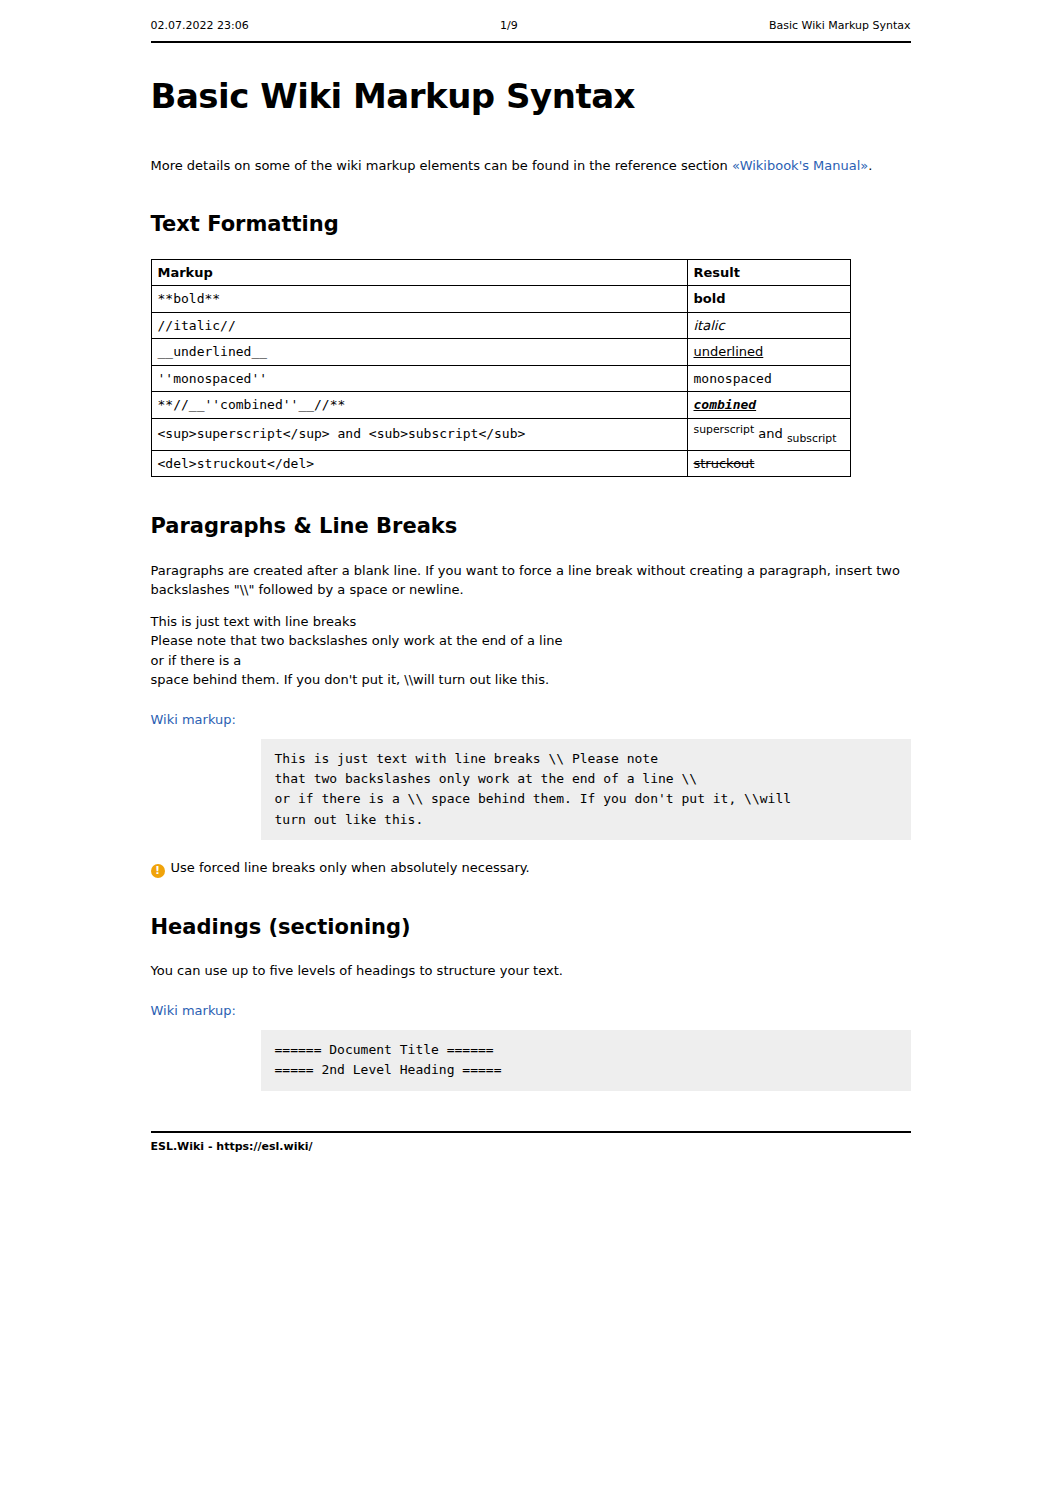02.07.2022 23:06
1/9
Basic Wiki Markup Syntax
Basic Wiki Markup Syntax
More details on some of the wiki markup elements can be found in the reference section «Wikibook's Manual».
Text Formatting
| Markup | Result |
| --- | --- |
| **bold** | bold |
| //italic// | italic |
| __underlined__ | underlined |
| ''monospaced'' | monospaced |
| **//__''combined''__//** | combined |
| <sup>superscript</sup> and <sub>subscript</sub> | superscript and subscript |
| <del>struckout</del> | struckout |
Paragraphs & Line Breaks
Paragraphs are created after a blank line. If you want to force a line break without creating a paragraph, insert two backslashes "\\" followed by a space or newline.
This is just text with line breaks
Please note that two backslashes only work at the end of a line
or if there is a
space behind them. If you don't put it, \\will turn out like this.
Wiki markup:
This is just text with line breaks \\ Please note
that two backslashes only work at the end of a line \\
or if there is a \\ space behind them. If you don't put it, \\will
turn out like this.
!Use forced line breaks only when absolutely necessary.
Headings (sectioning)
You can use up to five levels of headings to structure your text.
Wiki markup:
====== Document Title ======
===== 2nd Level Heading =====
ESL.Wiki - https://esl.wiki/